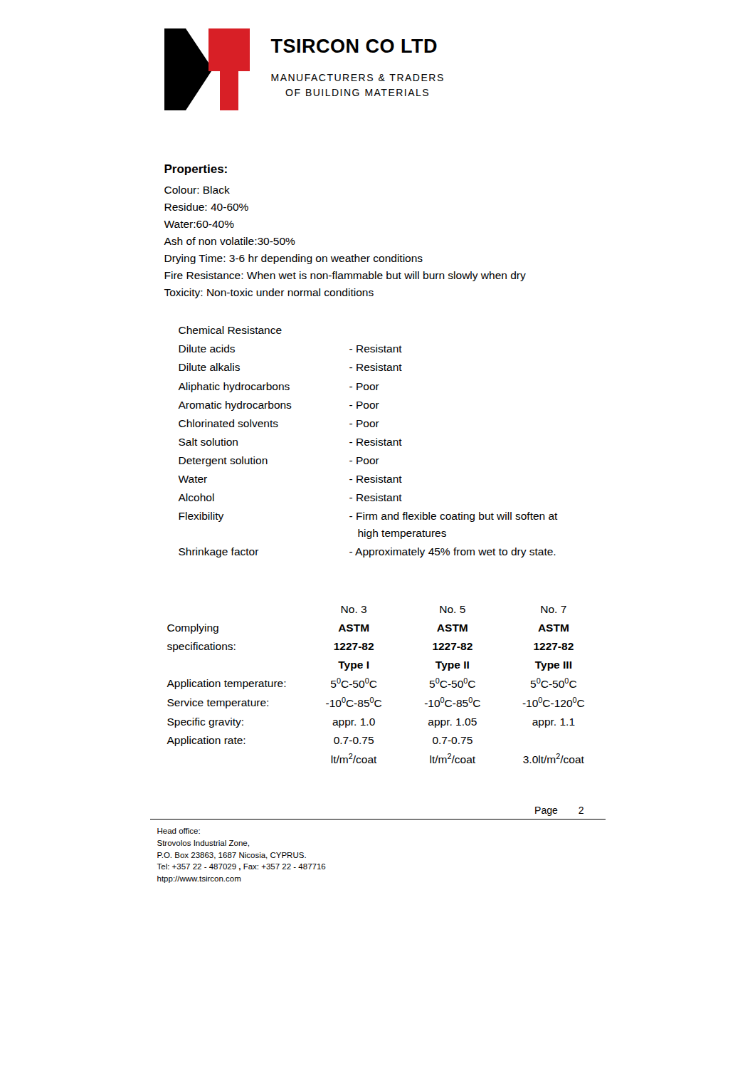TSIRCON CO LTD
MANUFACTURERS & TRADERS
OF BUILDING MATERIALS
Properties:
Colour: Black
Residue: 40-60%
Water:60-40%
Ash of non volatile:30-50%
Drying Time: 3-6 hr depending on weather conditions
Fire Resistance: When wet is non-flammable but will burn slowly when dry
Toxicity: Non-toxic under normal conditions
| Chemical Resistance | |
| Dilute acids | - Resistant |
| Dilute alkalis | - Resistant |
| Aliphatic hydrocarbons | - Poor |
| Aromatic hydrocarbons | - Poor |
| Chlorinated solvents | - Poor |
| Salt solution | - Resistant |
| Detergent solution | - Poor |
| Water | - Resistant |
| Alcohol | - Resistant |
| Flexibility | - Firm and flexible coating but will soften at high temperatures |
| Shrinkage factor | - Approximately 45% from wet to dry state. |
| | No. 3 | No. 5 | No. 7 |
| Complying | ASTM | ASTM | ASTM |
| specifications: | 1227-82 | 1227-82 | 1227-82 |
| | Type I | Type II | Type III |
| Application temperature: | 5 0 C-50 0 C | 5 0 C-50 0 C | 5 0 C-50 0 C |
| Service temperature: | -10 0 C-85 0 C | -10 0 C-85 0 C | -10 0 C-120 0 C |
| Specific gravity: | appr. 1.0 | appr. 1.05 | appr. 1.1 |
| Application rate: | 0.7-0.75 | 0.7-0.75 | |
| | lt/m 2 /coat | lt/m 2 /coat | 3.0lt/m 2 /coat |
Page 2
Head office:
Strovolos Industrial Zone,
P.O. Box 23863, 1687 Nicosia, CYPRUS.
Tel: +357 22 - 487029 , Fax: +357 22 - 487716
htpp://www.tsircon.com